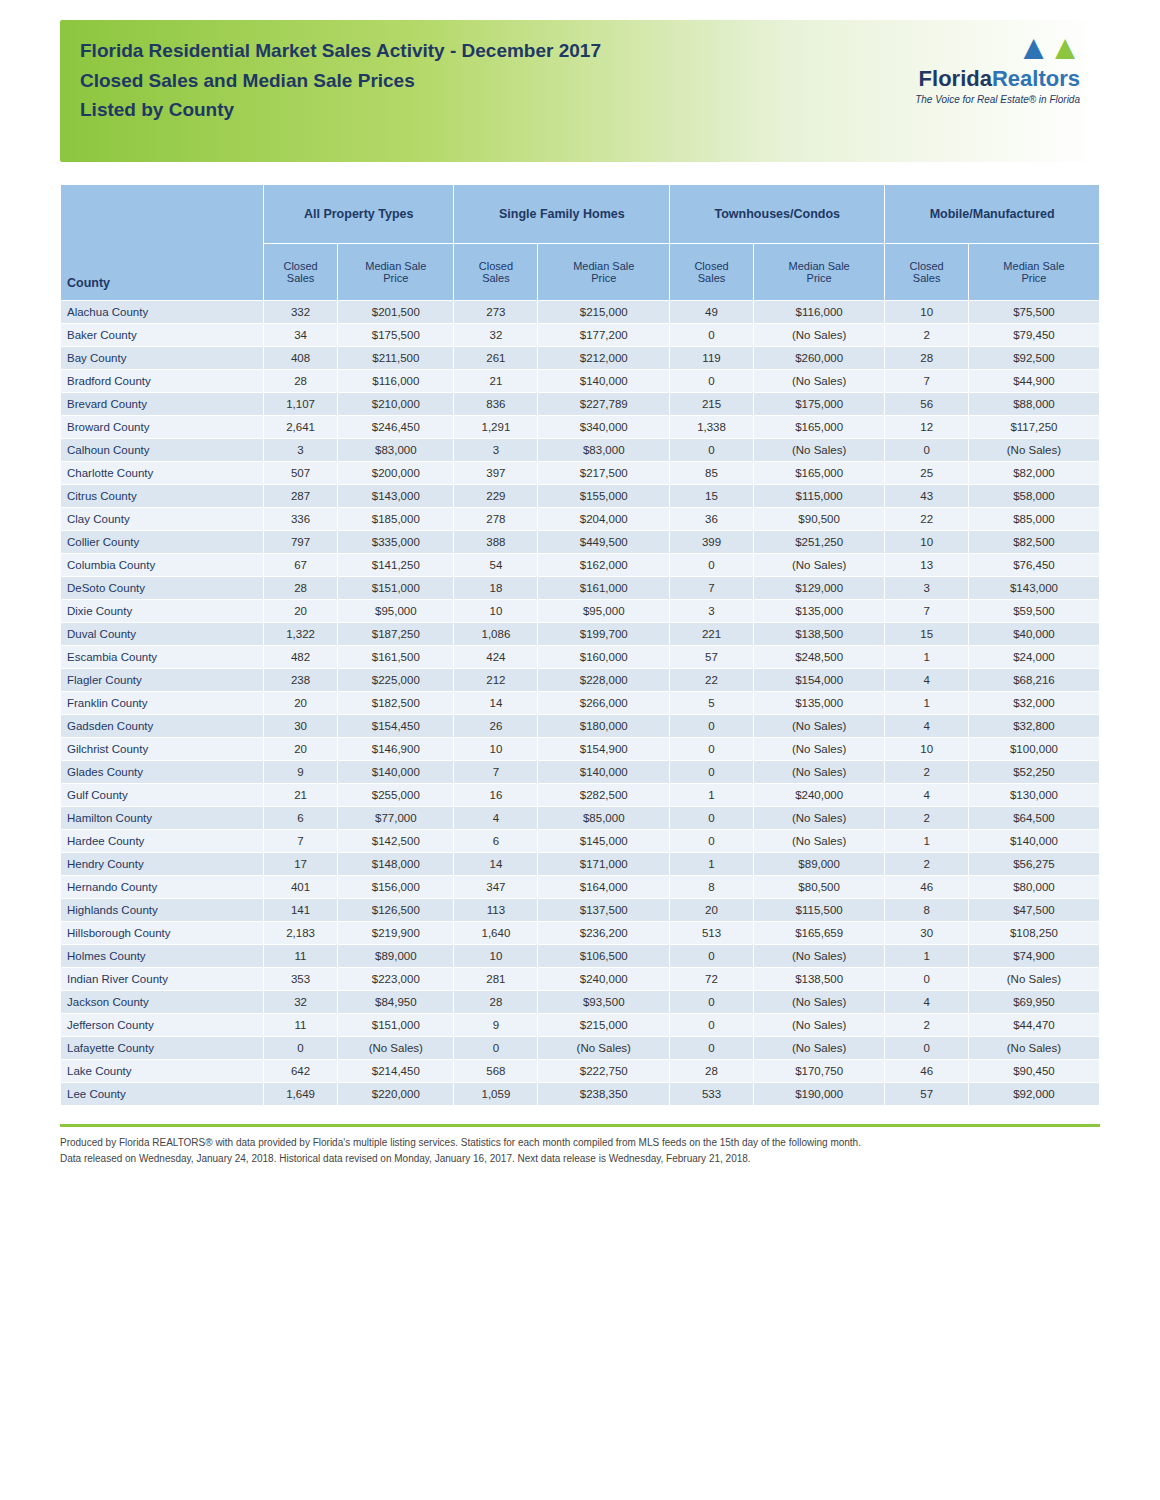Florida Residential Market Sales Activity - December 2017
Closed Sales and Median Sale Prices
Listed by County
▲▲
FloridaRealtors
The Voice for Real Estate® in Florida
Florida Residential Market Sales Activity December 2017 - Closed Sales and Median Sale Prices by County
| County | All Property Types | Single Family Homes | Townhouses/Condos | Mobile/Manufactured |
| --- | --- | --- | --- | --- |
| Closed Sales | Median Sale Price | Closed Sales | Median Sale Price | Closed Sales | Median Sale Price | Closed Sales | Median Sale Price |
| Alachua County | 332 | $201,500 | 273 | $215,000 | 49 | $116,000 | 10 | $75,500 |
| Baker County | 34 | $175,500 | 32 | $177,200 | 0 | (No Sales) | 2 | $79,450 |
| Bay County | 408 | $211,500 | 261 | $212,000 | 119 | $260,000 | 28 | $92,500 |
| Bradford County | 28 | $116,000 | 21 | $140,000 | 0 | (No Sales) | 7 | $44,900 |
| Brevard County | 1,107 | $210,000 | 836 | $227,789 | 215 | $175,000 | 56 | $88,000 |
| Broward County | 2,641 | $246,450 | 1,291 | $340,000 | 1,338 | $165,000 | 12 | $117,250 |
| Calhoun County | 3 | $83,000 | 3 | $83,000 | 0 | (No Sales) | 0 | (No Sales) |
| Charlotte County | 507 | $200,000 | 397 | $217,500 | 85 | $165,000 | 25 | $82,000 |
| Citrus County | 287 | $143,000 | 229 | $155,000 | 15 | $115,000 | 43 | $58,000 |
| Clay County | 336 | $185,000 | 278 | $204,000 | 36 | $90,500 | 22 | $85,000 |
| Collier County | 797 | $335,000 | 388 | $449,500 | 399 | $251,250 | 10 | $82,500 |
| Columbia County | 67 | $141,250 | 54 | $162,000 | 0 | (No Sales) | 13 | $76,450 |
| DeSoto County | 28 | $151,000 | 18 | $161,000 | 7 | $129,000 | 3 | $143,000 |
| Dixie County | 20 | $95,000 | 10 | $95,000 | 3 | $135,000 | 7 | $59,500 |
| Duval County | 1,322 | $187,250 | 1,086 | $199,700 | 221 | $138,500 | 15 | $40,000 |
| Escambia County | 482 | $161,500 | 424 | $160,000 | 57 | $248,500 | 1 | $24,000 |
| Flagler County | 238 | $225,000 | 212 | $228,000 | 22 | $154,000 | 4 | $68,216 |
| Franklin County | 20 | $182,500 | 14 | $266,000 | 5 | $135,000 | 1 | $32,000 |
| Gadsden County | 30 | $154,450 | 26 | $180,000 | 0 | (No Sales) | 4 | $32,800 |
| Gilchrist County | 20 | $146,900 | 10 | $154,900 | 0 | (No Sales) | 10 | $100,000 |
| Glades County | 9 | $140,000 | 7 | $140,000 | 0 | (No Sales) | 2 | $52,250 |
| Gulf County | 21 | $255,000 | 16 | $282,500 | 1 | $240,000 | 4 | $130,000 |
| Hamilton County | 6 | $77,000 | 4 | $85,000 | 0 | (No Sales) | 2 | $64,500 |
| Hardee County | 7 | $142,500 | 6 | $145,000 | 0 | (No Sales) | 1 | $140,000 |
| Hendry County | 17 | $148,000 | 14 | $171,000 | 1 | $89,000 | 2 | $56,275 |
| Hernando County | 401 | $156,000 | 347 | $164,000 | 8 | $80,500 | 46 | $80,000 |
| Highlands County | 141 | $126,500 | 113 | $137,500 | 20 | $115,500 | 8 | $47,500 |
| Hillsborough County | 2,183 | $219,900 | 1,640 | $236,200 | 513 | $165,659 | 30 | $108,250 |
| Holmes County | 11 | $89,000 | 10 | $106,500 | 0 | (No Sales) | 1 | $74,900 |
| Indian River County | 353 | $223,000 | 281 | $240,000 | 72 | $138,500 | 0 | (No Sales) |
| Jackson County | 32 | $84,950 | 28 | $93,500 | 0 | (No Sales) | 4 | $69,950 |
| Jefferson County | 11 | $151,000 | 9 | $215,000 | 0 | (No Sales) | 2 | $44,470 |
| Lafayette County | 0 | (No Sales) | 0 | (No Sales) | 0 | (No Sales) | 0 | (No Sales) |
| Lake County | 642 | $214,450 | 568 | $222,750 | 28 | $170,750 | 46 | $90,450 |
| Lee County | 1,649 | $220,000 | 1,059 | $238,350 | 533 | $190,000 | 57 | $92,000 |
Produced by Florida REALTORS® with data provided by Florida's multiple listing services. Statistics for each month compiled from MLS feeds on the 15th day of the following month.
Data released on Wednesday, January 24, 2018. Historical data revised on Monday, January 16, 2017. Next data release is Wednesday, February 21, 2018.